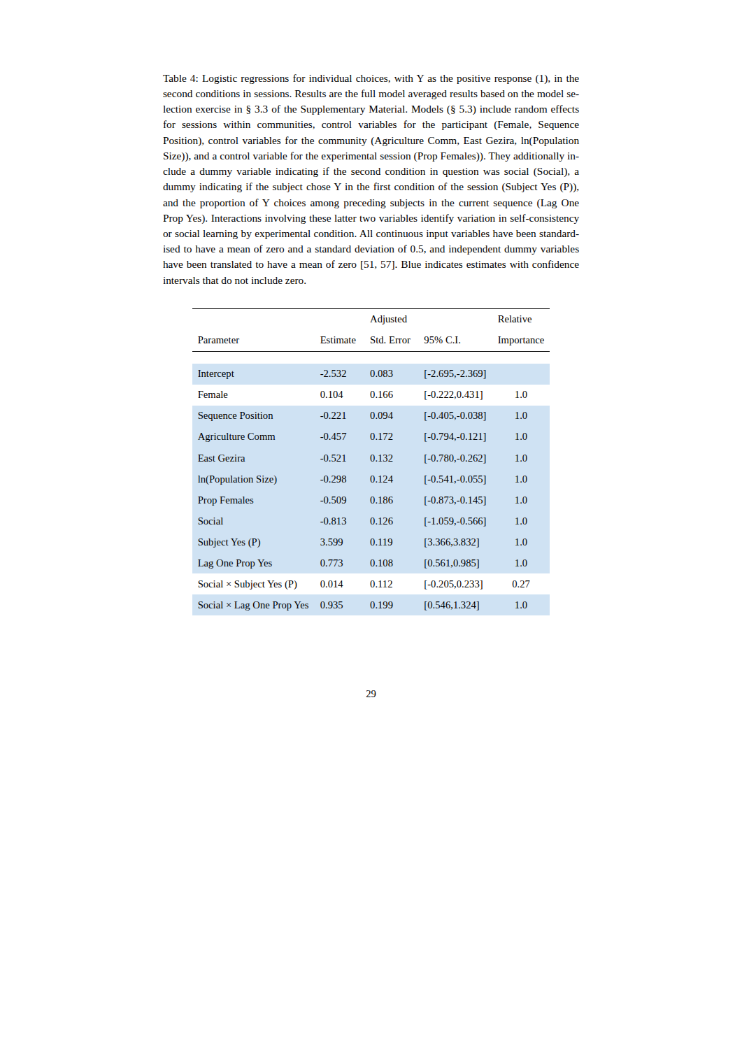Table 4: Logistic regressions for individual choices, with Y as the positive response (1), in the second conditions in sessions. Results are the full model averaged results based on the model selection exercise in § 3.3 of the Supplementary Material. Models (§ 5.3) include random effects for sessions within communities, control variables for the participant (Female, Sequence Position), control variables for the community (Agriculture Comm, East Gezira, ln(Population Size)), and a control variable for the experimental session (Prop Females)). They additionally include a dummy variable indicating if the second condition in question was social (Social), a dummy indicating if the subject chose Y in the first condition of the session (Subject Yes (P)), and the proportion of Y choices among preceding subjects in the current sequence (Lag One Prop Yes). Interactions involving these latter two variables identify variation in self-consistency or social learning by experimental condition. All continuous input variables have been standardised to have a mean of zero and a standard deviation of 0.5, and independent dummy variables have been translated to have a mean of zero [51, 57]. Blue indicates estimates with confidence intervals that do not include zero.
| | | Adjusted | | Relative |
| --- | --- | --- | --- | --- |
| Parameter | Estimate | Std. Error | 95% C.I. | Importance |
| Intercept | -2.532 | 0.083 | [-2.695,-2.369] | |
| Female | 0.104 | 0.166 | [-0.222,0.431] | 1.0 |
| Sequence Position | -0.221 | 0.094 | [-0.405,-0.038] | 1.0 |
| Agriculture Comm | -0.457 | 0.172 | [-0.794,-0.121] | 1.0 |
| East Gezira | -0.521 | 0.132 | [-0.780,-0.262] | 1.0 |
| ln(Population Size) | -0.298 | 0.124 | [-0.541,-0.055] | 1.0 |
| Prop Females | -0.509 | 0.186 | [-0.873,-0.145] | 1.0 |
| Social | -0.813 | 0.126 | [-1.059,-0.566] | 1.0 |
| Subject Yes (P) | 3.599 | 0.119 | [3.366,3.832] | 1.0 |
| Lag One Prop Yes | 0.773 | 0.108 | [0.561,0.985] | 1.0 |
| Social × Subject Yes (P) | 0.014 | 0.112 | [-0.205,0.233] | 0.27 |
| Social × Lag One Prop Yes | 0.935 | 0.199 | [0.546,1.324] | 1.0 |
29